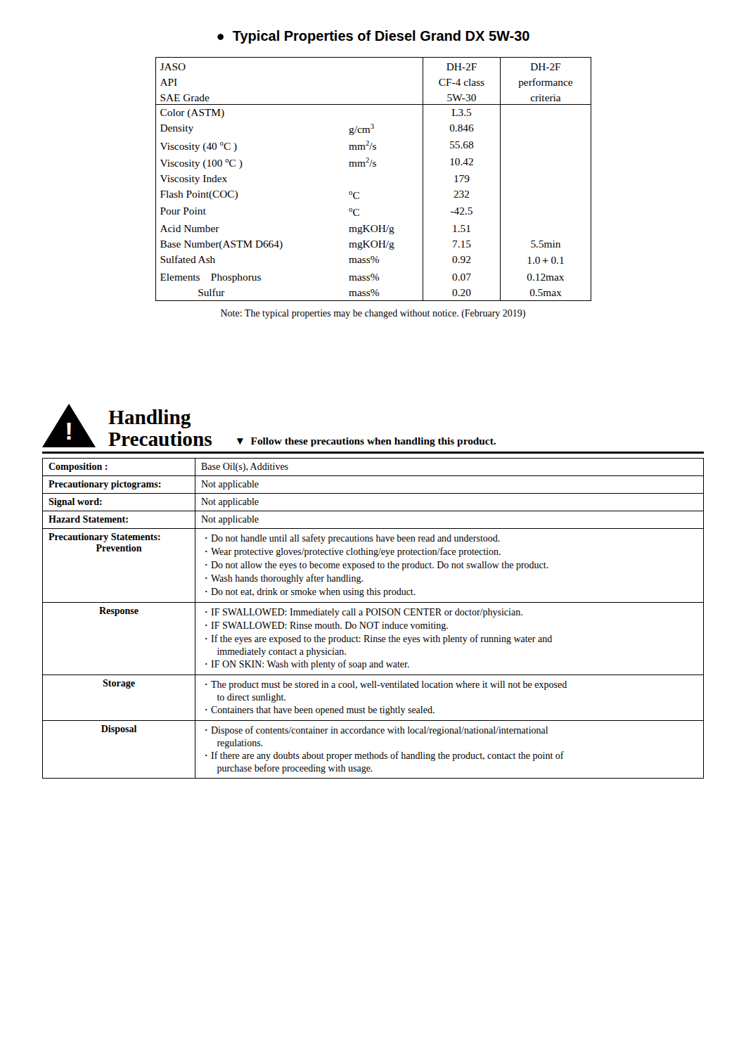Typical Properties of Diesel Grand DX 5W-30
| JASO | | DH-2F | DH-2F |
| API | | CF-4 class | performance |
| SAE Grade | | 5W-30 | criteria |
| Color (ASTM) | | L3.5 | |
| Density | g/cm 3 | 0.846 | |
| Viscosity (40 o C ) | mm 2 /s | 55.68 | |
| Viscosity (100 o C ) | mm 2 /s | 10.42 | |
| Viscosity Index | | 179 | |
| Flash Point(COC) | o C | 232 | |
| Pour Point | o C | -42.5 | |
| Acid Number | mgKOH/g | 1.51 | |
| Base Number(ASTM D664) | mgKOH/g | 7.15 | 5.5min |
| Sulfated Ash | mass% | 0.92 | 1.0＋0.1 |
| Elements Phosphorus | mass% | 0.07 | 0.12max |
| Sulfur | mass% | 0.20 | 0.5max |
Note: The typical properties may be changed without notice. (February 2019)
Handling
Precautions
▼ Follow these precautions when handling this product.
| Composition : | Base Oil(s), Additives |
| Precautionary pictograms: | Not applicable |
| Signal word: | Not applicable |
| Hazard Statement: | Not applicable |
| Precautionary Statements: Prevention | Do not handle until all safety precautions have been read and understood. Wear protective gloves/protective clothing/eye protection/face protection. Do not allow the eyes to become exposed to the product. Do not swallow the product. Wash hands thoroughly after handling. Do not eat, drink or smoke when using this product. |
| Response | IF SWALLOWED: Immediately call a POISON CENTER or doctor/physician. IF SWALLOWED: Rinse mouth. Do NOT induce vomiting. If the eyes are exposed to the product: Rinse the eyes with plenty of running water and immediately contact a physician. IF ON SKIN: Wash with plenty of soap and water. |
| Storage | The product must be stored in a cool, well-ventilated location where it will not be exposed to direct sunlight. Containers that have been opened must be tightly sealed. |
| Disposal | Dispose of contents/container in accordance with local/regional/national/international regulations. If there are any doubts about proper methods of handling the product, contact the point of purchase before proceeding with usage. |